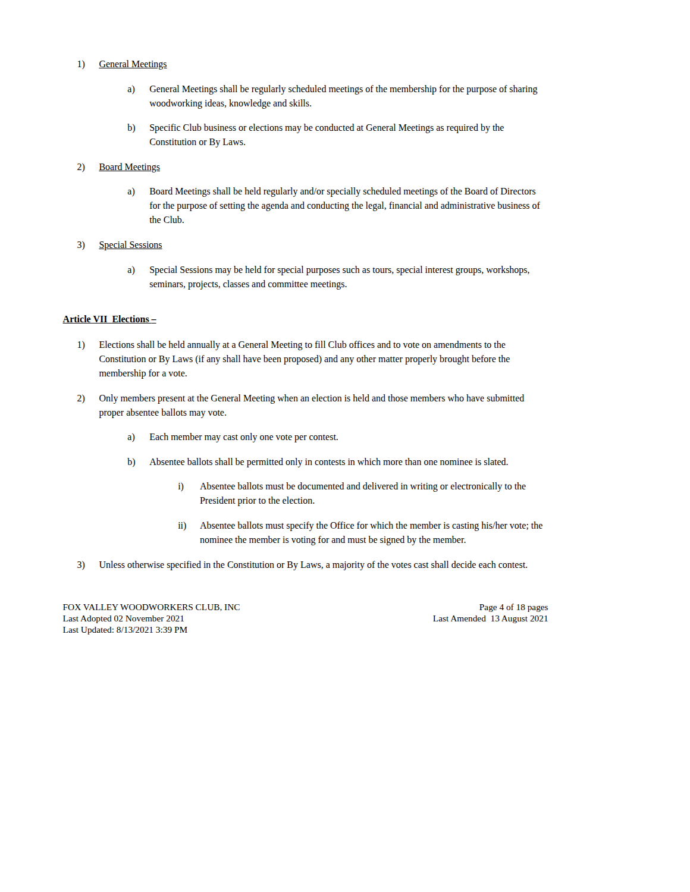1) General Meetings
a) General Meetings shall be regularly scheduled meetings of the membership for the purpose of sharing woodworking ideas, knowledge and skills.
b) Specific Club business or elections may be conducted at General Meetings as required by the Constitution or By Laws.
2) Board Meetings
a) Board Meetings shall be held regularly and/or specially scheduled meetings of the Board of Directors for the purpose of setting the agenda and conducting the legal, financial and administrative business of the Club.
3) Special Sessions
a) Special Sessions may be held for special purposes such as tours, special interest groups, workshops, seminars, projects, classes and committee meetings.
Article VII Elections –
1) Elections shall be held annually at a General Meeting to fill Club offices and to vote on amendments to the Constitution or By Laws (if any shall have been proposed) and any other matter properly brought before the membership for a vote.
2) Only members present at the General Meeting when an election is held and those members who have submitted proper absentee ballots may vote.
a) Each member may cast only one vote per contest.
b) Absentee ballots shall be permitted only in contests in which more than one nominee is slated.
i) Absentee ballots must be documented and delivered in writing or electronically to the President prior to the election.
ii) Absentee ballots must specify the Office for which the member is casting his/her vote; the nominee the member is voting for and must be signed by the member.
3) Unless otherwise specified in the Constitution or By Laws, a majority of the votes cast shall decide each contest.
FOX VALLEY WOODWORKERS CLUB, INC
Last Adopted 02 November 2021
Last Updated: 8/13/2021 3:39 PM
Page 4 of 18 pages
Last Amended 13 August 2021